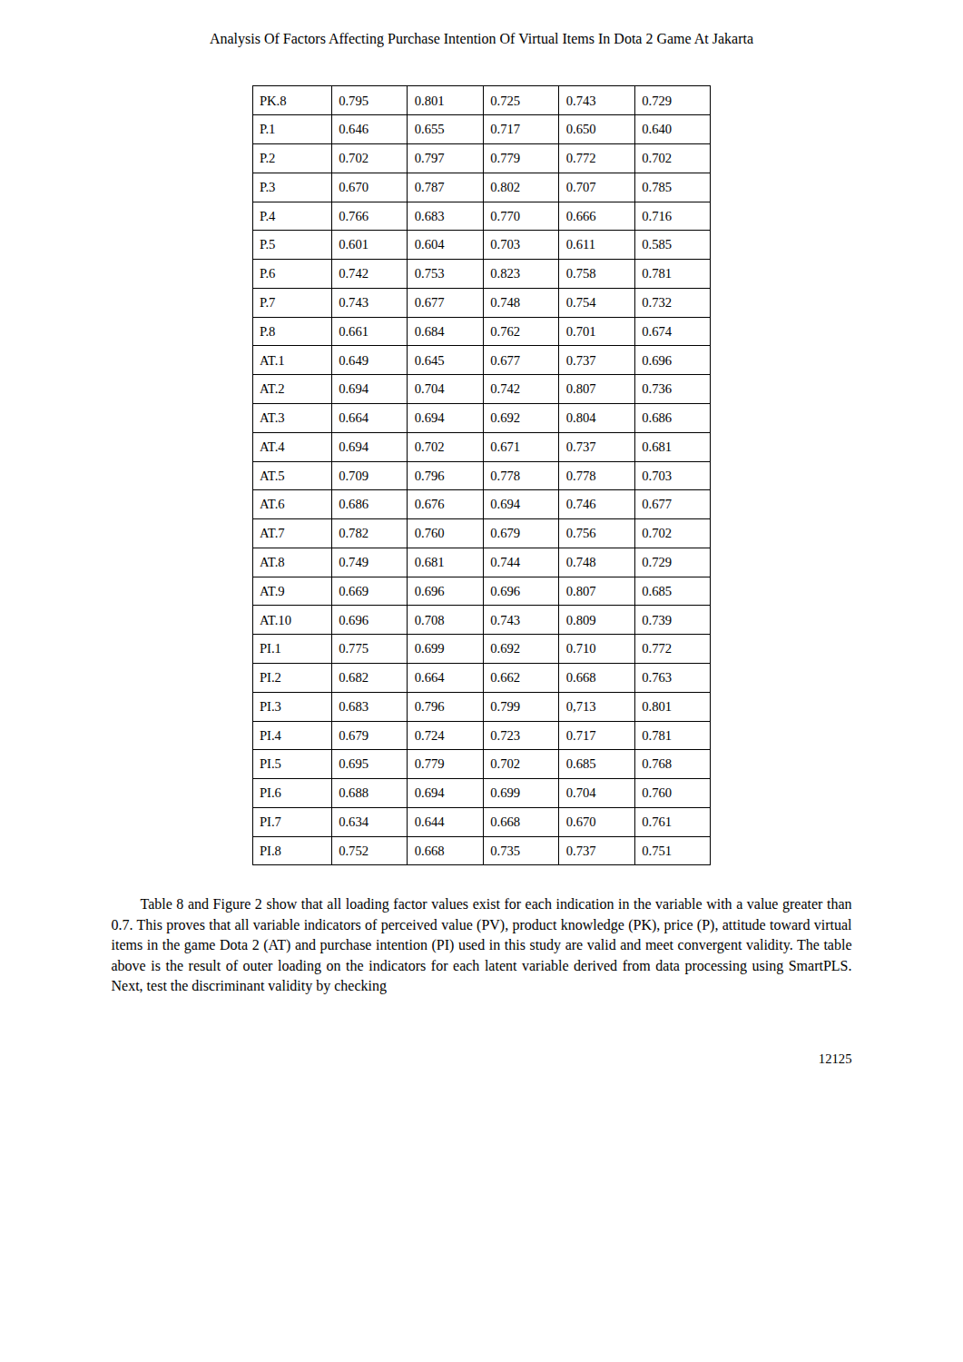Analysis Of Factors Affecting Purchase Intention Of Virtual Items In Dota 2 Game At Jakarta
| PK.8 | 0.795 | 0.801 | 0.725 | 0.743 | 0.729 |
| P.1 | 0.646 | 0.655 | 0.717 | 0.650 | 0.640 |
| P.2 | 0.702 | 0.797 | 0.779 | 0.772 | 0.702 |
| P.3 | 0.670 | 0.787 | 0.802 | 0.707 | 0.785 |
| P.4 | 0.766 | 0.683 | 0.770 | 0.666 | 0.716 |
| P.5 | 0.601 | 0.604 | 0.703 | 0.611 | 0.585 |
| P.6 | 0.742 | 0.753 | 0.823 | 0.758 | 0.781 |
| P.7 | 0.743 | 0.677 | 0.748 | 0.754 | 0.732 |
| P.8 | 0.661 | 0.684 | 0.762 | 0.701 | 0.674 |
| AT.1 | 0.649 | 0.645 | 0.677 | 0.737 | 0.696 |
| AT.2 | 0.694 | 0.704 | 0.742 | 0.807 | 0.736 |
| AT.3 | 0.664 | 0.694 | 0.692 | 0.804 | 0.686 |
| AT.4 | 0.694 | 0.702 | 0.671 | 0.737 | 0.681 |
| AT.5 | 0.709 | 0.796 | 0.778 | 0.778 | 0.703 |
| AT.6 | 0.686 | 0.676 | 0.694 | 0.746 | 0.677 |
| AT.7 | 0.782 | 0.760 | 0.679 | 0.756 | 0.702 |
| AT.8 | 0.749 | 0.681 | 0.744 | 0.748 | 0.729 |
| AT.9 | 0.669 | 0.696 | 0.696 | 0.807 | 0.685 |
| AT.10 | 0.696 | 0.708 | 0.743 | 0.809 | 0.739 |
| PI.1 | 0.775 | 0.699 | 0.692 | 0.710 | 0.772 |
| PI.2 | 0.682 | 0.664 | 0.662 | 0.668 | 0.763 |
| PI.3 | 0.683 | 0.796 | 0.799 | 0,713 | 0.801 |
| PI.4 | 0.679 | 0.724 | 0.723 | 0.717 | 0.781 |
| PI.5 | 0.695 | 0.779 | 0.702 | 0.685 | 0.768 |
| PI.6 | 0.688 | 0.694 | 0.699 | 0.704 | 0.760 |
| PI.7 | 0.634 | 0.644 | 0.668 | 0.670 | 0.761 |
| PI.8 | 0.752 | 0.668 | 0.735 | 0.737 | 0.751 |
Table 8 and Figure 2 show that all loading factor values exist for each indication in the variable with a value greater than 0.7. This proves that all variable indicators of perceived value (PV), product knowledge (PK), price (P), attitude toward virtual items in the game Dota 2 (AT) and purchase intention (PI) used in this study are valid and meet convergent validity. The table above is the result of outer loading on the indicators for each latent variable derived from data processing using SmartPLS. Next, test the discriminant validity by checking
12125